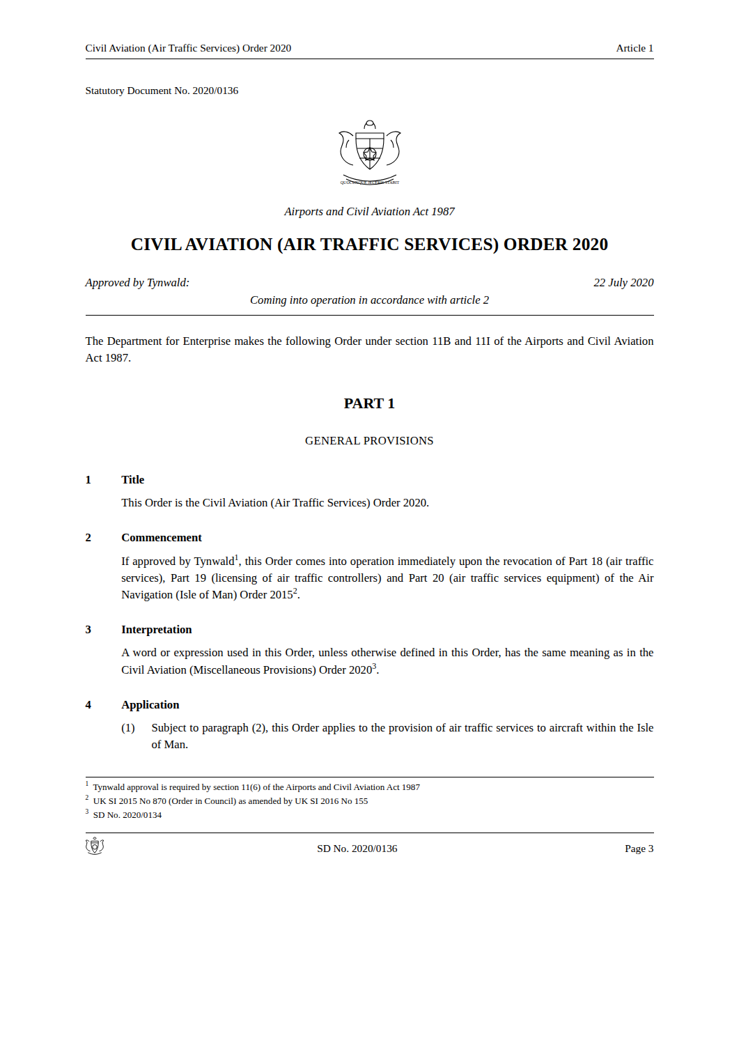Civil Aviation (Air Traffic Services) Order 2020 Article 1
Statutory Document No. 2020/0136
Airports and Civil Aviation Act 1987
CIVIL AVIATION (AIR TRAFFIC SERVICES) ORDER 2020
Approved by Tynwald: 22 July 2020
Coming into operation in accordance with article 2
The Department for Enterprise makes the following Order under section 11B and 11I of the Airports and Civil Aviation Act 1987.
PART 1
GENERAL PROVISIONS
1 Title
This Order is the Civil Aviation (Air Traffic Services) Order 2020.
2 Commencement
If approved by Tynwald1, this Order comes into operation immediately upon the revocation of Part 18 (air traffic services), Part 19 (licensing of air traffic controllers) and Part 20 (air traffic services equipment) of the Air Navigation (Isle of Man) Order 20152.
3 Interpretation
A word or expression used in this Order, unless otherwise defined in this Order, has the same meaning as in the Civil Aviation (Miscellaneous Provisions) Order 20203.
4 Application
(1) Subject to paragraph (2), this Order applies to the provision of air traffic services to aircraft within the Isle of Man.
1 Tynwald approval is required by section 11(6) of the Airports and Civil Aviation Act 1987
2 UK SI 2015 No 870 (Order in Council) as amended by UK SI 2016 No 155
3 SD No. 2020/0134
SD No. 2020/0136
Page 3